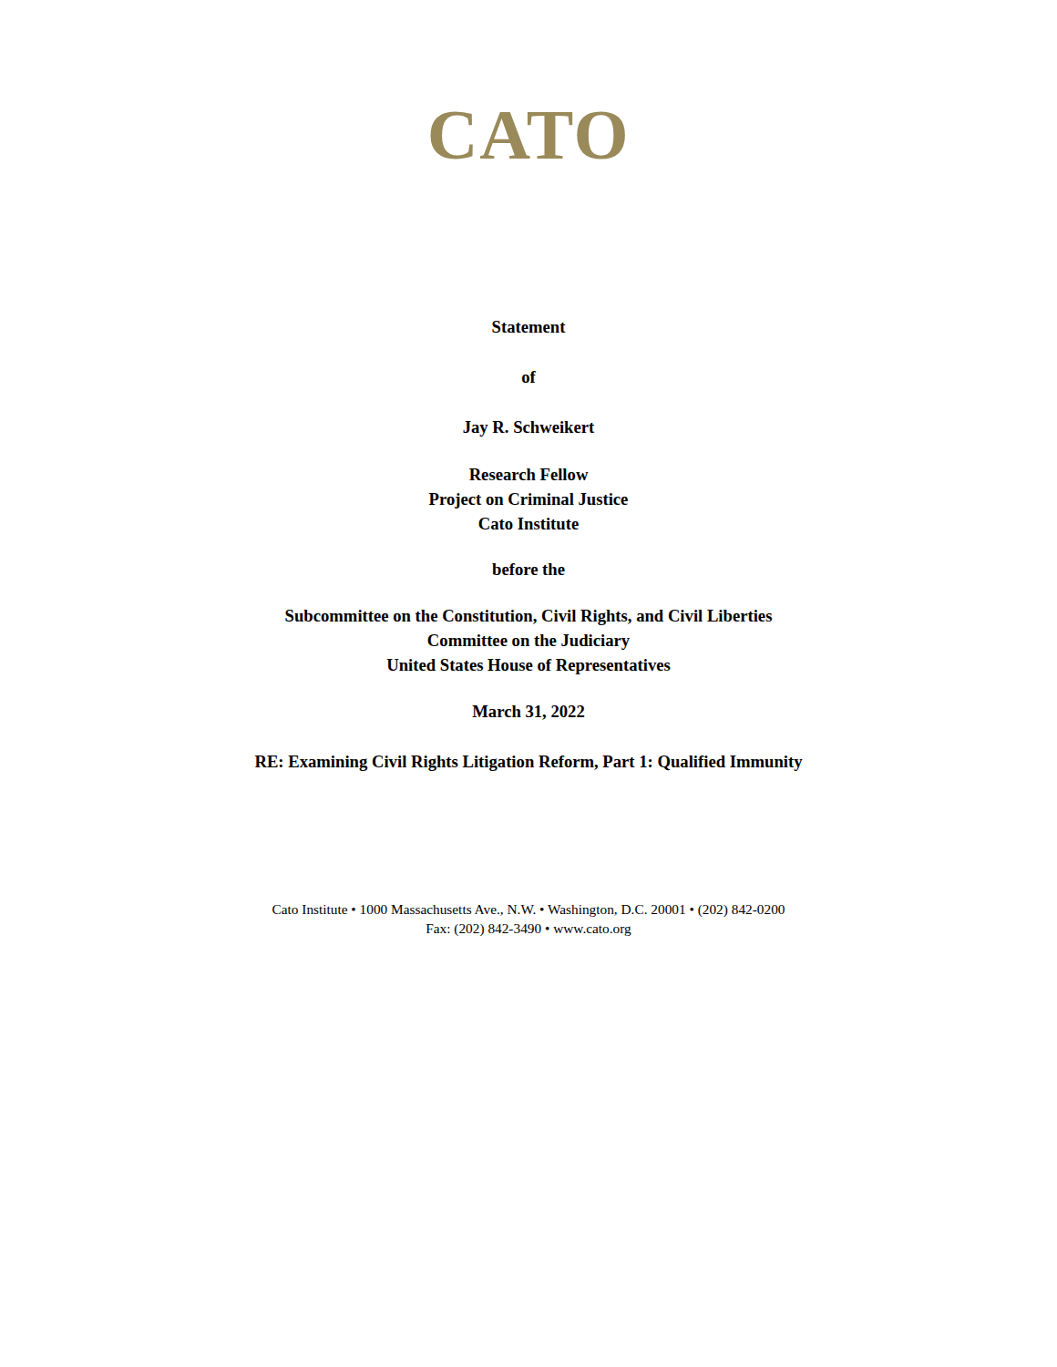CATO
Statement
of
Jay R. Schweikert
Research Fellow
Project on Criminal Justice
Cato Institute
before the
Subcommittee on the Constitution, Civil Rights, and Civil Liberties
Committee on the Judiciary
United States House of Representatives
March 31, 2022
RE: Examining Civil Rights Litigation Reform, Part 1: Qualified Immunity
Cato Institute • 1000 Massachusetts Ave., N.W. • Washington, D.C. 20001 • (202) 842-0200
Fax: (202) 842-3490 • www.cato.org